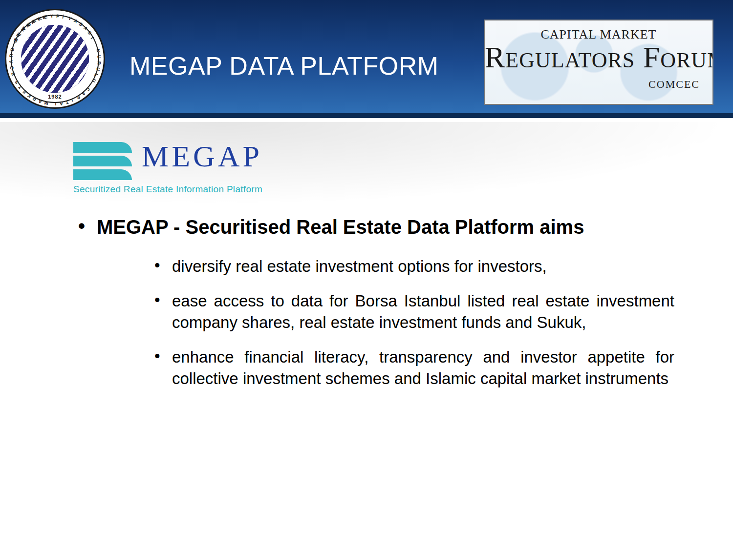MEGAP DATA PLATFORM
1982
S E R M A Y E P İ Y A S A S I K U R U L U C A P I T A L M A R K E T S B O A R D O F T U R K E Y
CAPITAL MARKET
REGULATORS FORUM
COMCEC
MEGAP
Securitized Real Estate Information Platform
MEGAP - Securitised Real Estate Data Platform aims
diversify real estate investment options for investors,
ease access to data for Borsa Istanbul listed real estate investment company shares, real estate investment funds and Sukuk,
enhance financial literacy, transparency and investor appetite for collective investment schemes and Islamic capital market instruments